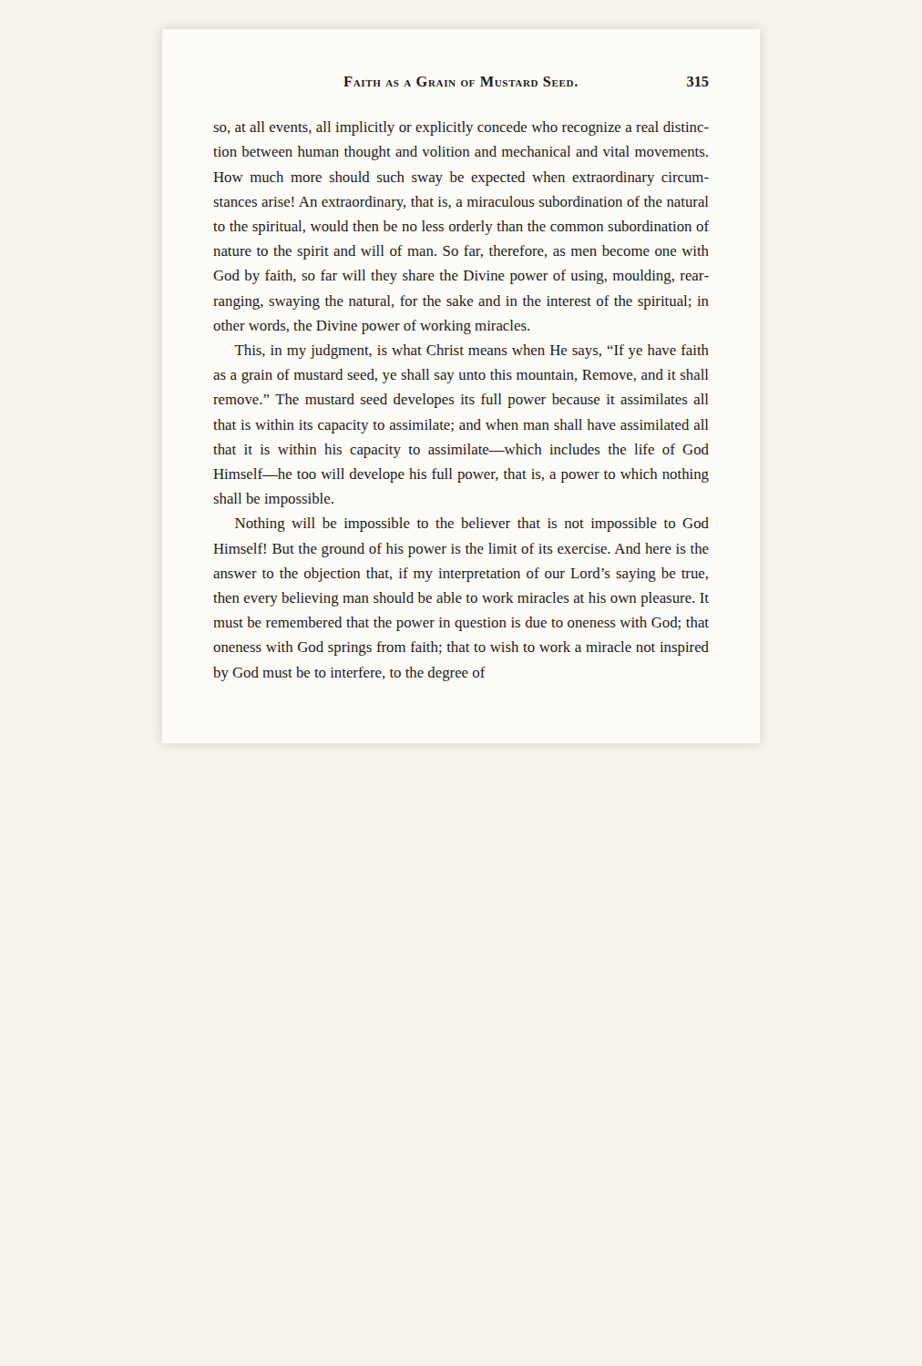Faith as a Grain of Mustard Seed.315
so, at all events, all implicitly or explicitly concede who recognize a real distinction between human thought and volition and mechanical and vital movements. How much more should such sway be expected when extraordinary circumstances arise! An extraordinary, that is, a miraculous subordination of the natural to the spiritual, would then be no less orderly than the common subordination of nature to the spirit and will of man. So far, therefore, as men become one with God by faith, so far will they share the Divine power of using, moulding, rearranging, swaying the natural, for the sake and in the interest of the spiritual; in other words, the Divine power of working miracles.
This, in my judgment, is what Christ means when He says, “If ye have faith as a grain of mustard seed, ye shall say unto this mountain, Remove, and it shall remove.” The mustard seed developes its full power because it assimilates all that is within its capacity to assimilate; and when man shall have assimilated all that it is within his capacity to assimilate—which includes the life of God Himself—he too will develope his full power, that is, a power to which nothing shall be impossible.
Nothing will be impossible to the believer that is not impossible to God Himself! But the ground of his power is the limit of its exercise. And here is the answer to the objection that, if my interpretation of our Lord’s saying be true, then every believing man should be able to work miracles at his own pleasure. It must be remembered that the power in question is due to oneness with God; that oneness with God springs from faith; that to wish to work a miracle not inspired by God must be to interfere, to the degree of